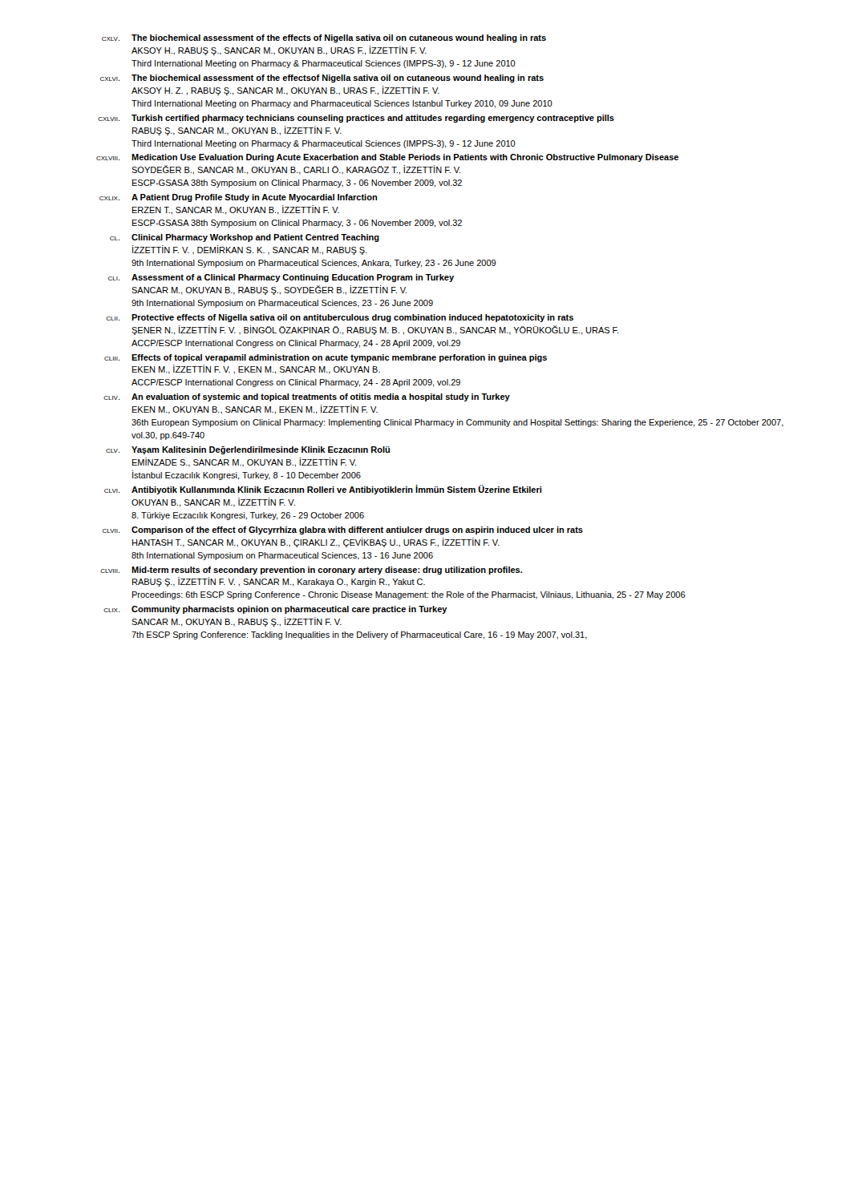CXLV.
The biochemical assessment of the effects of Nigella sativa oil on cutaneous wound healing in rats
AKSOY H., RABUŞ Ş., SANCAR M., OKUYAN B., URAS F., İZZETTİN F. V.
Third International Meeting on Pharmacy & Pharmaceutical Sciences (IMPPS-3), 9 - 12 June 2010
CXLVI.
The biochemical assessment of the effectsof Nigella sativa oil on cutaneous wound healing in rats
AKSOY H. Z. , RABUŞ Ş., SANCAR M., OKUYAN B., URAS F., İZZETTİN F. V.
Third International Meeting on Pharmacy and Pharmaceutical Sciences Istanbul Turkey 2010, 09 June 2010
CXLVII.
Turkish certified pharmacy technicians counseling practices and attitudes regarding emergency contraceptive pills
RABUŞ Ş., SANCAR M., OKUYAN B., İZZETTİN F. V.
Third International Meeting on Pharmacy & Pharmaceutical Sciences (IMPPS-3), 9 - 12 June 2010
CXLVIII.
Medication Use Evaluation During Acute Exacerbation and Stable Periods in Patients with Chronic Obstructive Pulmonary Disease
SOYDEĞER B., SANCAR M., OKUYAN B., CARLI Ö., KARAGÖZ T., İZZETTİN F. V.
ESCP-GSASA 38th Symposium on Clinical Pharmacy, 3 - 06 November 2009, vol.32
CXLIX.
A Patient Drug Profile Study in Acute Myocardial Infarction
ERZEN T., SANCAR M., OKUYAN B., İZZETTİN F. V.
ESCP-GSASA 38th Symposium on Clinical Pharmacy, 3 - 06 November 2009, vol.32
CL.
Clinical Pharmacy Workshop and Patient Centred Teaching
İZZETTİN F. V. , DEMİRKAN S. K. , SANCAR M., RABUŞ Ş.
9th International Symposium on Pharmaceutical Sciences, Ankara, Turkey, 23 - 26 June 2009
CLI.
Assessment of a Clinical Pharmacy Continuing Education Program in Turkey
SANCAR M., OKUYAN B., RABUŞ Ş., SOYDEĞER B., İZZETTİN F. V.
9th International Symposium on Pharmaceutical Sciences, 23 - 26 June 2009
CLII.
Protective effects of Nigella sativa oil on antituberculous drug combination induced hepatotoxicity in rats
ŞENER N., İZZETTİN F. V. , BİNGÖL ÖZAKPINAR Ö., RABUŞ M. B. , OKUYAN B., SANCAR M., YÖRÜKOĞLU E., URAS F.
ACCP/ESCP International Congress on Clinical Pharmacy, 24 - 28 April 2009, vol.29
CLIII.
Effects of topical verapamil administration on acute tympanic membrane perforation in guinea pigs
EKEN M., İZZETTİN F. V. , EKEN M., SANCAR M., OKUYAN B.
ACCP/ESCP International Congress on Clinical Pharmacy, 24 - 28 April 2009, vol.29
CLIV.
An evaluation of systemic and topical treatments of otitis media a hospital study in Turkey
EKEN M., OKUYAN B., SANCAR M., EKEN M., İZZETTİN F. V.
36th European Symposium on Clinical Pharmacy: Implementing Clinical Pharmacy in Community and Hospital Settings: Sharing the Experience, 25 - 27 October 2007, vol.30, pp.649-740
CLV.
Yaşam Kalitesinin Değerlendirilmesinde Klinik Eczacının Rolü
EMİNZADE S., SANCAR M., OKUYAN B., İZZETTİN F. V.
İstanbul Eczacılık Kongresi, Turkey, 8 - 10 December 2006
CLVI.
Antibiyotik Kullanımında Klinik Eczacının Rolleri ve Antibiyotiklerin İmmün Sistem Üzerine Etkileri
OKUYAN B., SANCAR M., İZZETTİN F. V.
8. Türkiye Eczacılık Kongresi, Turkey, 26 - 29 October 2006
CLVII.
Comparison of the effect of Glycyrrhiza glabra with different antiulcer drugs on aspirin induced ulcer in rats
HANTASH T., SANCAR M., OKUYAN B., ÇIRAKLI Z., ÇEVİKBAŞ U., URAS F., İZZETTİN F. V.
8th International Symposium on Pharmaceutical Sciences, 13 - 16 June 2006
CLVIII.
Mid-term results of secondary prevention in coronary artery disease: drug utilization profiles.
RABUŞ Ş., İZZETTİN F. V. , SANCAR M., Karakaya O., Kargin R., Yakut C.
Proceedings: 6th ESCP Spring Conference - Chronic Disease Management: the Role of the Pharmacist, Vilniaus, Lithuania, 25 - 27 May 2006
CLIX.
Community pharmacists opinion on pharmaceutical care practice in Turkey
SANCAR M., OKUYAN B., RABUŞ Ş., İZZETTİN F. V.
7th ESCP Spring Conference: Tackling Inequalities in the Delivery of Pharmaceutical Care, 16 - 19 May 2007, vol.31,